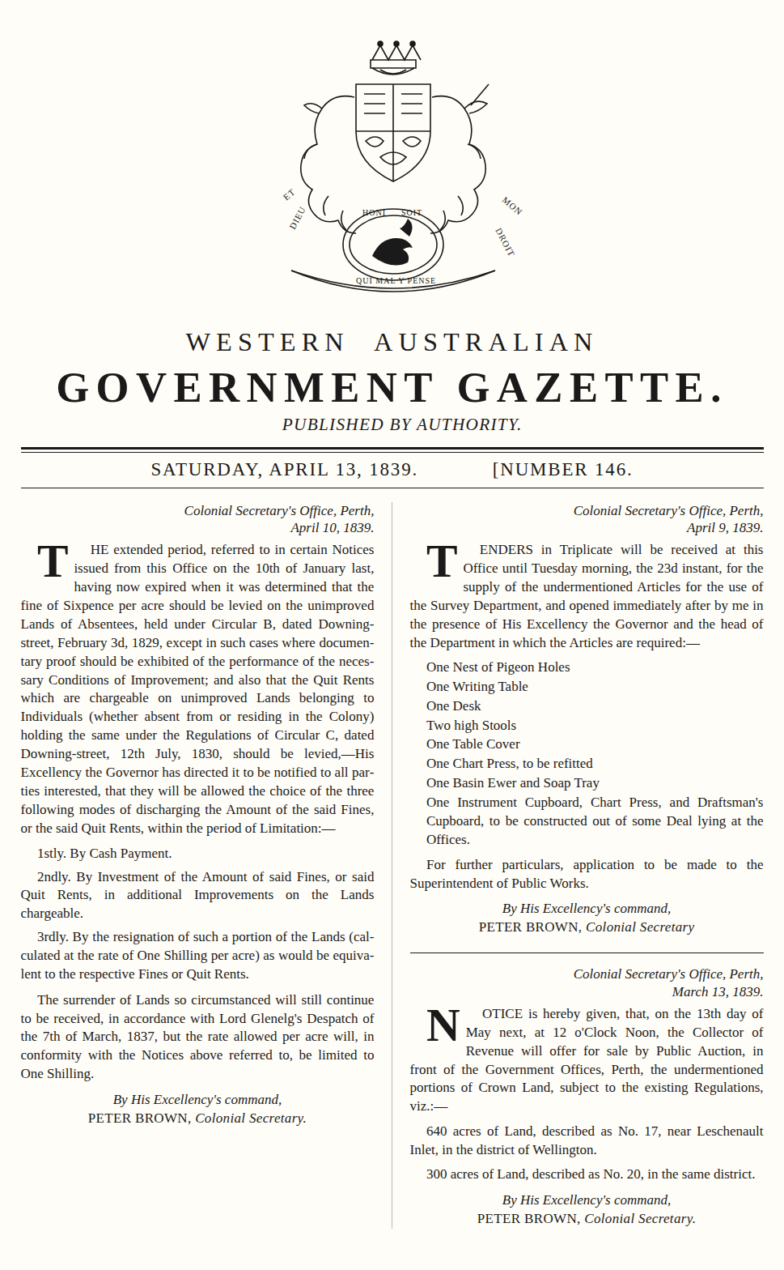Royal arms supported by a lion and unicorn, above a swan within a garter, with mottoes DIEU ET MON DROIT and HONI SOIT QUI MAL Y PENSE DIEU ET DROIT MON HONI SOIT QUI MAL Y PENSE
Western Australian
Government Gazette.
PUBLISHED BY AUTHORITY.
SATURDAY, APRIL 13, 1839. [NUMBER 146.
Colonial Secretary's Office, Perth, April 10, 1839.
THE extended period, referred to in certain Notices issued from this Office on the 10th of January last, having now expired when it was determined that the fine of Sixpence per acre should be levied on the unimproved Lands of Absentees, held under Circular B, dated Downing-street, February 3d, 1829, except in such cases where documentary proof should be exhibited of the performance of the necessary Conditions of Improvement; and also that the Quit Rents which are chargeable on unimproved Lands belonging to Individuals (whether absent from or residing in the Colony) holding the same under the Regulations of Circular C, dated Downing-street, 12th July, 1830, should be levied,—His Excellency the Governor has directed it to be notified to all parties interested, that they will be allowed the choice of the three following modes of discharging the Amount of the said Fines, or the said Quit Rents, within the period of Limitation:—
1stly. By Cash Payment.
2ndly. By Investment of the Amount of said Fines, or said Quit Rents, in additional Improvements on the Lands chargeable.
3rdly. By the resignation of such a portion of the Lands (calculated at the rate of One Shilling per acre) as would be equivalent to the respective Fines or Quit Rents.
The surrender of Lands so circumstanced will still continue to be received, in accordance with Lord Glenelg's Despatch of the 7th of March, 1837, but the rate allowed per acre will, in conformity with the Notices above referred to, be limited to One Shilling.
By His Excellency's command, PETER BROWN, Colonial Secretary.
Colonial Secretary's Office, Perth, April 9, 1839.
TENDERS in Triplicate will be received at this Office until Tuesday morning, the 23d instant, for the supply of the undermentioned Articles for the use of the Survey Department, and opened immediately after by me in the presence of His Excellency the Governor and the head of the Department in which the Articles are required:—
One Nest of Pigeon Holes
One Writing Table
One Desk
Two high Stools
One Table Cover
One Chart Press, to be refitted
One Basin Ewer and Soap Tray
One Instrument Cupboard, Chart Press, and Draftsman's Cupboard, to be constructed out of some Deal lying at the Offices.
For further particulars, application to be made to the Superintendent of Public Works.
By His Excellency's command, PETER BROWN, Colonial Secretary
Colonial Secretary's Office, Perth, March 13, 1839.
NOTICE is hereby given, that, on the 13th day of May next, at 12 o'Clock Noon, the Collector of Revenue will offer for sale by Public Auction, in front of the Government Offices, Perth, the undermentioned portions of Crown Land, subject to the existing Regulations, viz.:—
640 acres of Land, described as No. 17, near Leschenault Inlet, in the district of Wellington.
300 acres of Land, described as No. 20, in the same district.
By His Excellency's command, PETER BROWN, Colonial Secretary.